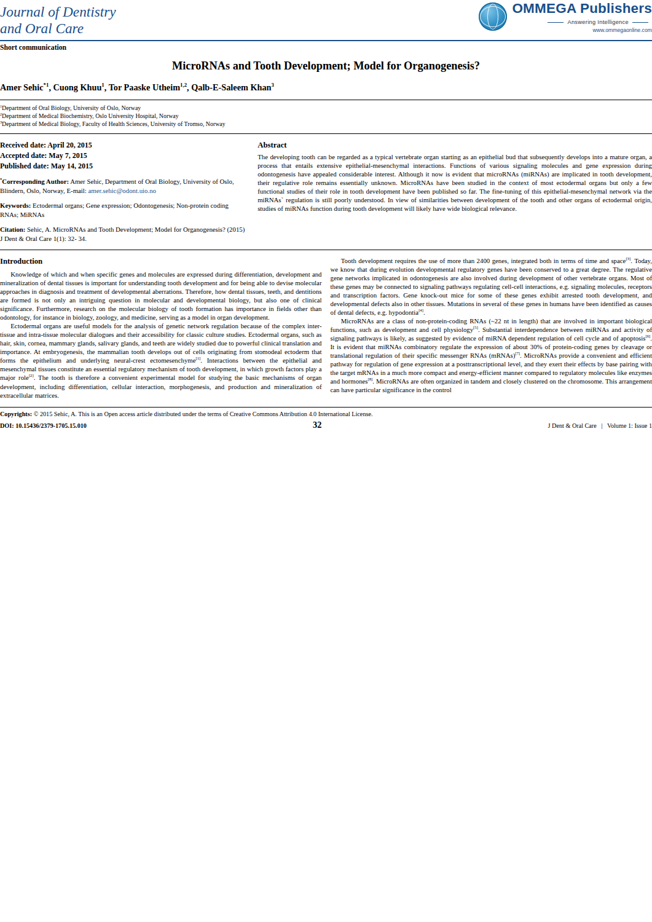Journal of Dentistry
and Oral Care
OMMEGA Publishers
Answering Intelligence
www.ommegaonline.com
Short communication
MicroRNAs and Tooth Development; Model for Organogenesis?
Amer Sehic*1, Cuong Khuu1, Tor Paaske Utheim1,2, Qalb-E-Saleem Khan3
1Department of Oral Biology, University of Oslo, Norway
2Department of Medical Biochemistry, Oslo University Hospital, Norway
3Department of Medical Biology, Faculty of Health Sciences, University of Tromso, Norway
Received date: April 20, 2015
Accepted date: May 7, 2015
Published date: May 14, 2015
*Corresponding Author: Amer Sehic, Department of Oral Biology, University of Oslo, Blindern, Oslo, Norway, E-mail: amer.sehic@odont.uio.no
Keywords: Ectodermal organs; Gene expression; Odontogenesis; Non-protein coding RNAs; MiRNAs
Citation: Sehic, A. MicroRNAs and Tooth Development; Model for Organogenesis? (2015) J Dent & Oral Care 1(1): 32- 34.
Abstract
The developing tooth can be regarded as a typical vertebrate organ starting as an epithelial bud that subsequently develops into a mature organ, a process that entails extensive epithelial-mesenchymal interactions. Functions of various signaling molecules and gene expression during odontogenesis have appealed considerable interest. Although it now is evident that microRNAs (miRNAs) are implicated in tooth development, their regulative role remains essentially unknown. MicroRNAs have been studied in the context of most ectodermal organs but only a few functional studies of their role in tooth development have been published so far. The fine-tuning of this epithelial-mesenchymal network via the miRNAs` regulation is still poorly understood. In view of similarities between development of the tooth and other organs of ectodermal origin, studies of miRNAs function during tooth development will likely have wide biological relevance.
Introduction
Knowledge of which and when specific genes and molecules are expressed during differentiation, development and mineralization of dental tissues is important for understanding tooth development and for being able to devise molecular approaches in diagnosis and treatment of developmental aberrations. Therefore, how dental tissues, teeth, and dentitions are formed is not only an intriguing question in molecular and developmental biology, but also one of clinical significance. Furthermore, research on the molecular biology of tooth formation has importance in fields other than odontology, for instance in biology, zoology, and medicine, serving as a model in organ development.
Ectodermal organs are useful models for the analysis of genetic network regulation because of the complex inter-tissue and intra-tissue molecular dialogues and their accessibility for classic culture studies. Ectodermal organs, such as hair, skin, cornea, mammary glands, salivary glands, and teeth are widely studied due to powerful clinical translation and importance. At embryogenesis, the mammalian tooth develops out of cells originating from stomodeal ectoderm that forms the epithelium and underlying neural-crest ectomesenchyme[1]. Interactions between the epithelial and mesenchymal tissues constitute an essential regulatory mechanism of tooth development, in which growth factors play a major role[2]. The tooth is therefore a convenient experimental model for studying the basic mechanisms of organ development, including differentiation, cellular interaction, morphogenesis, and production and mineralization of extracellular matrices.
Tooth development requires the use of more than 2400 genes, integrated both in terms of time and space[3]. Today, we know that during evolution developmental regulatory genes have been conserved to a great degree. The regulative gene networks implicated in odontogenesis are also involved during development of other vertebrate organs. Most of these genes may be connected to signaling pathways regulating cell-cell interactions, e.g. signaling molecules, receptors and transcription factors. Gene knock-out mice for some of these genes exhibit arrested tooth development, and developmental defects also in other tissues. Mutations in several of these genes in humans have been identified as causes of dental defects, e.g. hypodontia[4].
MicroRNAs are a class of non-protein-coding RNAs (~22 nt in length) that are involved in important biological functions, such as development and cell physiology[5]. Substantial interdependence between miRNAs and activity of signaling pathways is likely, as suggested by evidence of miRNA dependent regulation of cell cycle and of apoptosis[6]. It is evident that miRNAs combinatory regulate the expression of about 30% of protein-coding genes by cleavage or translational regulation of their specific messenger RNAs (mRNAs)[7]. MicroRNAs provide a convenient and efficient pathway for regulation of gene expression at a posttranscriptional level, and they exert their effects by base pairing with the target mRNAs in a much more compact and energy-efficient manner compared to regulatory molecules like enzymes and hormones[8]. MicroRNAs are often organized in tandem and closely clustered on the chromosome. This arrangement can have particular significance in the control
Copyrights: © 2015 Sehic, A. This is an Open access article distributed under the terms of Creative Commons Attribution 4.0 International License.
DOI: 10.15436/2379-1705.15.010
32
J Dent & Oral Care | Volume 1: Issue 1